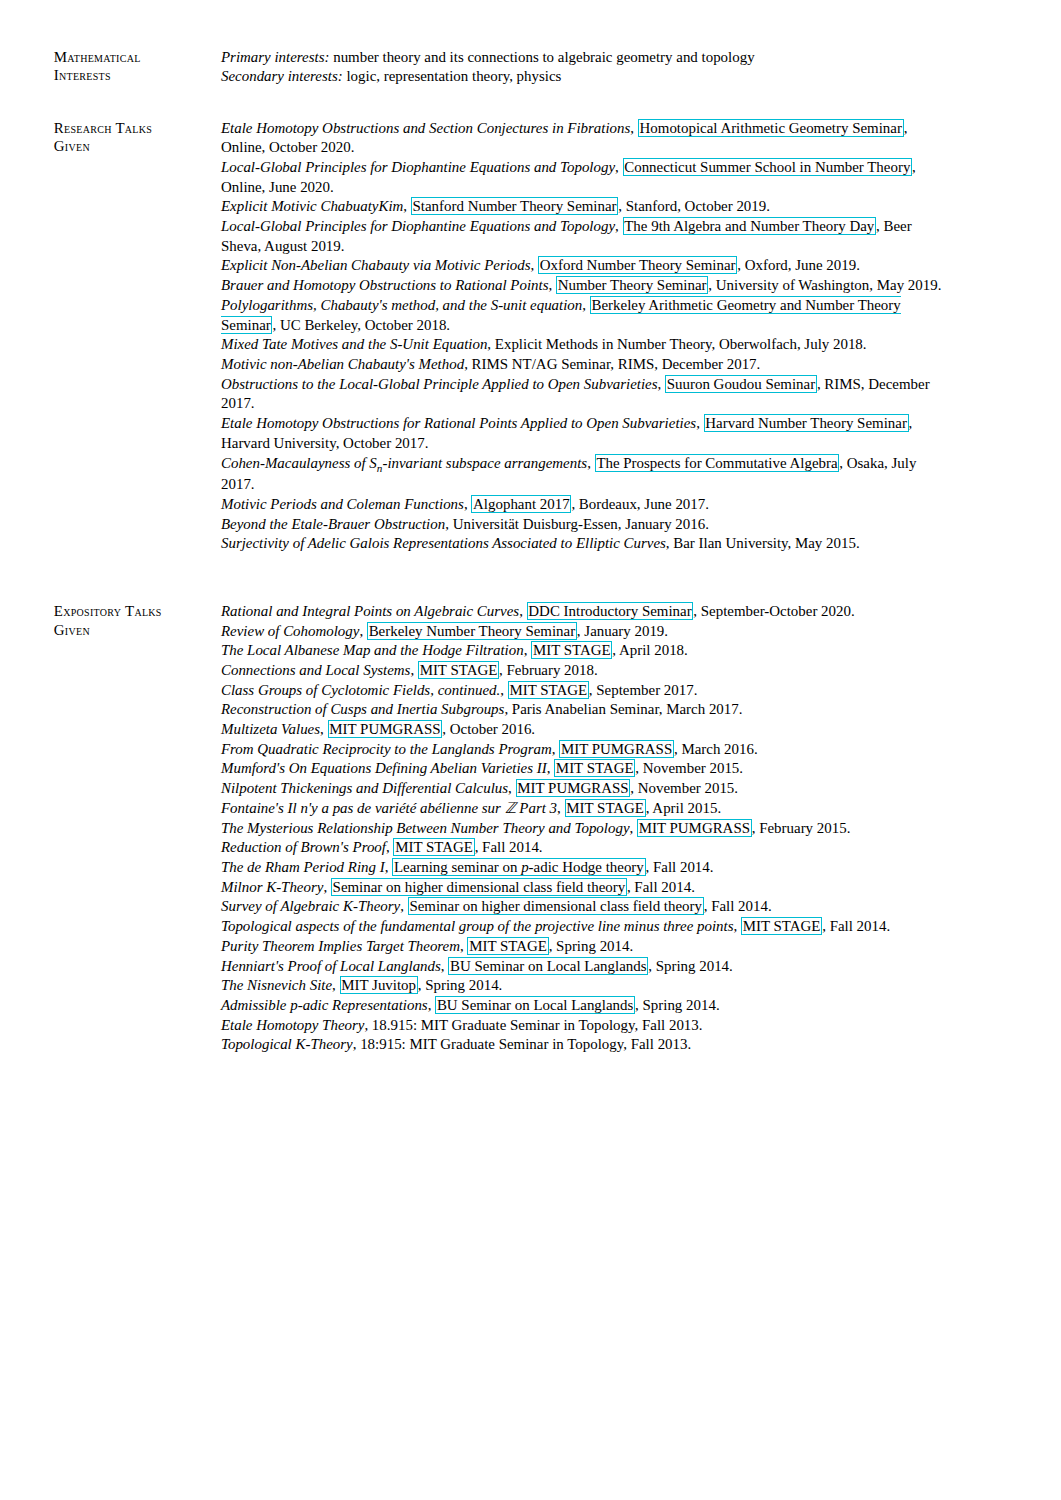Mathematical
Interests
Primary interests: number theory and its connections to algebraic geometry and topology
Secondary interests: logic, representation theory, physics
Research Talks
Given
Etale Homotopy Obstructions and Section Conjectures in Fibrations, Homotopical Arithmetic Geometry Seminar, Online, October 2020.
Local-Global Principles for Diophantine Equations and Topology, Connecticut Summer School in Number Theory, Online, June 2020.
Explicit Motivic ChabuatyKim, Stanford Number Theory Seminar, Stanford, October 2019.
Local-Global Principles for Diophantine Equations and Topology, The 9th Algebra and Number Theory Day, Beer Sheva, August 2019.
Explicit Non-Abelian Chabauty via Motivic Periods, Oxford Number Theory Seminar, Oxford, June 2019.
Brauer and Homotopy Obstructions to Rational Points, Number Theory Seminar, University of Washington, May 2019.
Polylogarithms, Chabauty's method, and the S-unit equation, Berkeley Arithmetic Geometry and Number Theory Seminar, UC Berkeley, October 2018.
Mixed Tate Motives and the S-Unit Equation, Explicit Methods in Number Theory, Oberwolfach, July 2018.
Motivic non-Abelian Chabauty's Method, RIMS NT/AG Seminar, RIMS, December 2017.
Obstructions to the Local-Global Principle Applied to Open Subvarieties, Suuron Goudou Seminar, RIMS, December 2017.
Etale Homotopy Obstructions for Rational Points Applied to Open Subvarieties, Harvard Number Theory Seminar, Harvard University, October 2017.
Cohen-Macaulayness of Sn-invariant subspace arrangements, The Prospects for Commutative Algebra, Osaka, July 2017.
Motivic Periods and Coleman Functions, Algophant 2017, Bordeaux, June 2017.
Beyond the Etale-Brauer Obstruction, Universität Duisburg-Essen, January 2016.
Surjectivity of Adelic Galois Representations Associated to Elliptic Curves, Bar Ilan University, May 2015.
Expository Talks
Given
Rational and Integral Points on Algebraic Curves, DDC Introductory Seminar, September-October 2020.
Review of Cohomology, Berkeley Number Theory Seminar, January 2019.
The Local Albanese Map and the Hodge Filtration, MIT STAGE, April 2018.
Connections and Local Systems, MIT STAGE, February 2018.
Class Groups of Cyclotomic Fields, continued., MIT STAGE, September 2017.
Reconstruction of Cusps and Inertia Subgroups, Paris Anabelian Seminar, March 2017.
Multizeta Values, MIT PUMGRASS, October 2016.
From Quadratic Reciprocity to the Langlands Program, MIT PUMGRASS, March 2016.
Mumford's On Equations Defining Abelian Varieties II, MIT STAGE, November 2015.
Nilpotent Thickenings and Differential Calculus, MIT PUMGRASS, November 2015.
Fontaine's Il n'y a pas de variété abélienne sur ℤ Part 3, MIT STAGE, April 2015.
The Mysterious Relationship Between Number Theory and Topology, MIT PUMGRASS, February 2015.
Reduction of Brown's Proof, MIT STAGE, Fall 2014.
The de Rham Period Ring I, Learning seminar on p-adic Hodge theory, Fall 2014.
Milnor K-Theory, Seminar on higher dimensional class field theory, Fall 2014.
Survey of Algebraic K-Theory, Seminar on higher dimensional class field theory, Fall 2014.
Topological aspects of the fundamental group of the projective line minus three points, MIT STAGE, Fall 2014.
Purity Theorem Implies Target Theorem, MIT STAGE, Spring 2014.
Henniart's Proof of Local Langlands, BU Seminar on Local Langlands, Spring 2014.
The Nisnevich Site, MIT Juvitop, Spring 2014.
Admissible p-adic Representations, BU Seminar on Local Langlands, Spring 2014.
Etale Homotopy Theory, 18.915: MIT Graduate Seminar in Topology, Fall 2013.
Topological K-Theory, 18:915: MIT Graduate Seminar in Topology, Fall 2013.